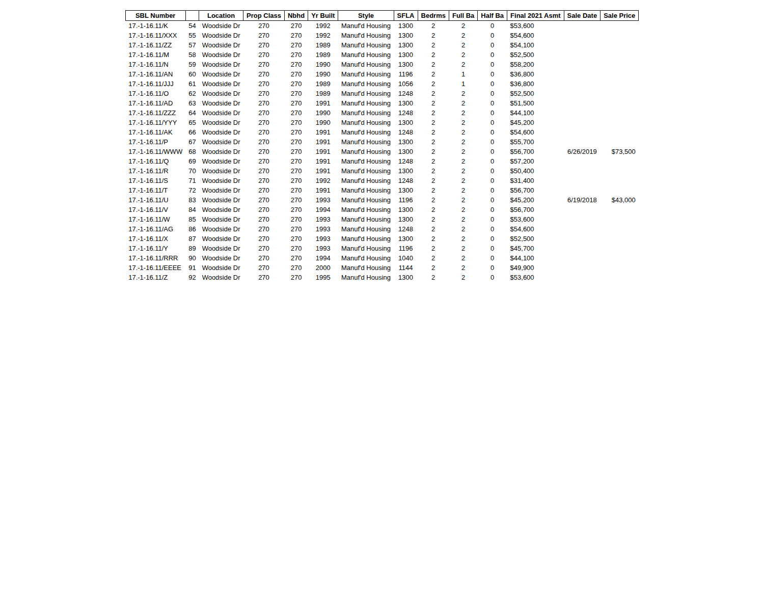Property Assessment Roll — Woodside Dr
| SBL Number | | Location | Prop Class | Nbhd | Yr Built | Style | SFLA | Bedrms | Full Ba | Half Ba | Final 2021 Asmt | Sale Date | Sale Price |
| --- | --- | --- | --- | --- | --- | --- | --- | --- | --- | --- | --- | --- | --- |
| 17.-1-16.11/K | 54 | Woodside Dr | 270 | 270 | 1992 | Manuf'd Housing | 1300 | 2 | 2 | 0 | $53,600 | | |
| 17.-1-16.11/XXX | 55 | Woodside Dr | 270 | 270 | 1992 | Manuf'd Housing | 1300 | 2 | 2 | 0 | $54,600 | | |
| 17.-1-16.11/ZZ | 57 | Woodside Dr | 270 | 270 | 1989 | Manuf'd Housing | 1300 | 2 | 2 | 0 | $54,100 | | |
| 17.-1-16.11/M | 58 | Woodside Dr | 270 | 270 | 1989 | Manuf'd Housing | 1300 | 2 | 2 | 0 | $52,500 | | |
| 17.-1-16.11/N | 59 | Woodside Dr | 270 | 270 | 1990 | Manuf'd Housing | 1300 | 2 | 2 | 0 | $58,200 | | |
| 17.-1-16.11/AN | 60 | Woodside Dr | 270 | 270 | 1990 | Manuf'd Housing | 1196 | 2 | 1 | 0 | $36,800 | | |
| 17.-1-16.11/JJJ | 61 | Woodside Dr | 270 | 270 | 1989 | Manuf'd Housing | 1056 | 2 | 1 | 0 | $36,800 | | |
| 17.-1-16.11/O | 62 | Woodside Dr | 270 | 270 | 1989 | Manuf'd Housing | 1248 | 2 | 2 | 0 | $52,500 | | |
| 17.-1-16.11/AD | 63 | Woodside Dr | 270 | 270 | 1991 | Manuf'd Housing | 1300 | 2 | 2 | 0 | $51,500 | | |
| 17.-1-16.11/ZZZ | 64 | Woodside Dr | 270 | 270 | 1990 | Manuf'd Housing | 1248 | 2 | 2 | 0 | $44,100 | | |
| 17.-1-16.11/YYY | 65 | Woodside Dr | 270 | 270 | 1990 | Manuf'd Housing | 1300 | 2 | 2 | 0 | $45,200 | | |
| 17.-1-16.11/AK | 66 | Woodside Dr | 270 | 270 | 1991 | Manuf'd Housing | 1248 | 2 | 2 | 0 | $54,600 | | |
| 17.-1-16.11/P | 67 | Woodside Dr | 270 | 270 | 1991 | Manuf'd Housing | 1300 | 2 | 2 | 0 | $55,700 | | |
| 17.-1-16.11/WWW | 68 | Woodside Dr | 270 | 270 | 1991 | Manuf'd Housing | 1300 | 2 | 2 | 0 | $56,700 | 6/26/2019 | $73,500 |
| 17.-1-16.11/Q | 69 | Woodside Dr | 270 | 270 | 1991 | Manuf'd Housing | 1248 | 2 | 2 | 0 | $57,200 | | |
| 17.-1-16.11/R | 70 | Woodside Dr | 270 | 270 | 1991 | Manuf'd Housing | 1300 | 2 | 2 | 0 | $50,400 | | |
| 17.-1-16.11/S | 71 | Woodside Dr | 270 | 270 | 1992 | Manuf'd Housing | 1248 | 2 | 2 | 0 | $31,400 | | |
| 17.-1-16.11/T | 72 | Woodside Dr | 270 | 270 | 1991 | Manuf'd Housing | 1300 | 2 | 2 | 0 | $56,700 | | |
| 17.-1-16.11/U | 83 | Woodside Dr | 270 | 270 | 1993 | Manuf'd Housing | 1196 | 2 | 2 | 0 | $45,200 | 6/19/2018 | $43,000 |
| 17.-1-16.11/V | 84 | Woodside Dr | 270 | 270 | 1994 | Manuf'd Housing | 1300 | 2 | 2 | 0 | $56,700 | | |
| 17.-1-16.11/W | 85 | Woodside Dr | 270 | 270 | 1993 | Manuf'd Housing | 1300 | 2 | 2 | 0 | $53,600 | | |
| 17.-1-16.11/AG | 86 | Woodside Dr | 270 | 270 | 1993 | Manuf'd Housing | 1248 | 2 | 2 | 0 | $54,600 | | |
| 17.-1-16.11/X | 87 | Woodside Dr | 270 | 270 | 1993 | Manuf'd Housing | 1300 | 2 | 2 | 0 | $52,500 | | |
| 17.-1-16.11/Y | 89 | Woodside Dr | 270 | 270 | 1993 | Manuf'd Housing | 1196 | 2 | 2 | 0 | $45,700 | | |
| 17.-1-16.11/RRR | 90 | Woodside Dr | 270 | 270 | 1994 | Manuf'd Housing | 1040 | 2 | 2 | 0 | $44,100 | | |
| 17.-1-16.11/EEEE | 91 | Woodside Dr | 270 | 270 | 2000 | Manuf'd Housing | 1144 | 2 | 2 | 0 | $49,900 | | |
| 17.-1-16.11/Z | 92 | Woodside Dr | 270 | 270 | 1995 | Manuf'd Housing | 1300 | 2 | 2 | 0 | $53,600 | | |